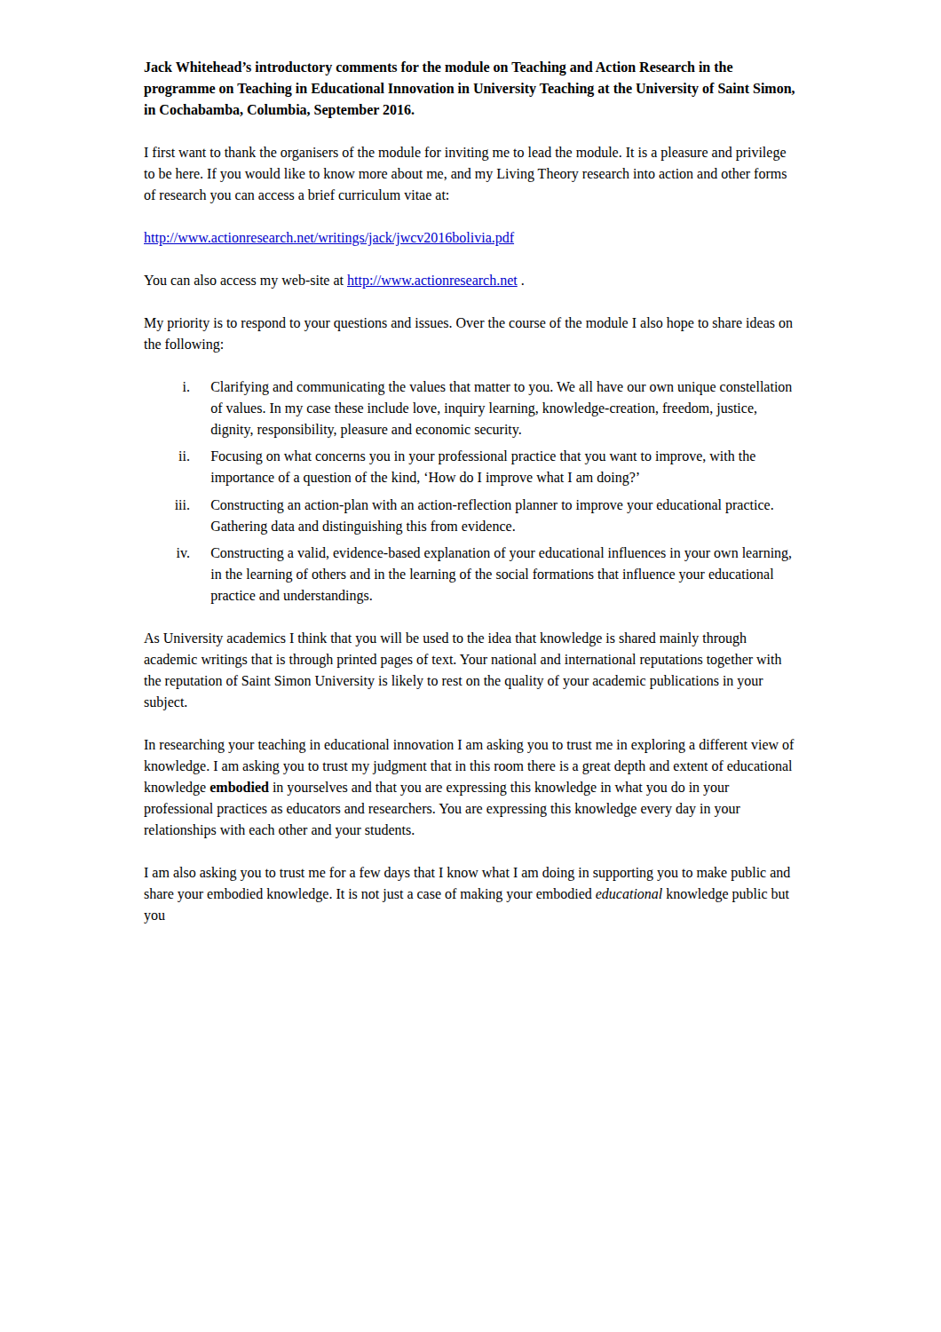Jack Whitehead’s introductory comments for the module on Teaching and Action Research in the programme on Teaching in Educational Innovation in University Teaching at the University of Saint Simon, in Cochabamba, Columbia, September 2016.
I first want to thank the organisers of the module for inviting me to lead the module. It is a pleasure and privilege to be here. If you would like to know more about me, and my Living Theory research into action and other forms of research you can access a brief curriculum vitae at:
http://www.actionresearch.net/writings/jack/jwcv2016bolivia.pdf
You can also access my web-site at http://www.actionresearch.net .
My priority is to respond to your questions and issues. Over the course of the module I also hope to share ideas on the following:
Clarifying and communicating the values that matter to you. We all have our own unique constellation of values. In my case these include love, inquiry learning, knowledge-creation, freedom, justice, dignity, responsibility, pleasure and economic security.
Focusing on what concerns you in your professional practice that you want to improve, with the importance of a question of the kind, ‘How do I improve what I am doing?’
Constructing an action-plan with an action-reflection planner to improve your educational practice. Gathering data and distinguishing this from evidence.
Constructing a valid, evidence-based explanation of your educational influences in your own learning, in the learning of others and in the learning of the social formations that influence your educational practice and understandings.
As University academics I think that you will be used to the idea that knowledge is shared mainly through academic writings that is through printed pages of text. Your national and international reputations together with the reputation of Saint Simon University is likely to rest on the quality of your academic publications in your subject.
In researching your teaching in educational innovation I am asking you to trust me in exploring a different view of knowledge. I am asking you to trust my judgment that in this room there is a great depth and extent of educational knowledge embodied in yourselves and that you are expressing this knowledge in what you do in your professional practices as educators and researchers. You are expressing this knowledge every day in your relationships with each other and your students.
I am also asking you to trust me for a few days that I know what I am doing in supporting you to make public and share your embodied knowledge. It is not just a case of making your embodied educational knowledge public but you